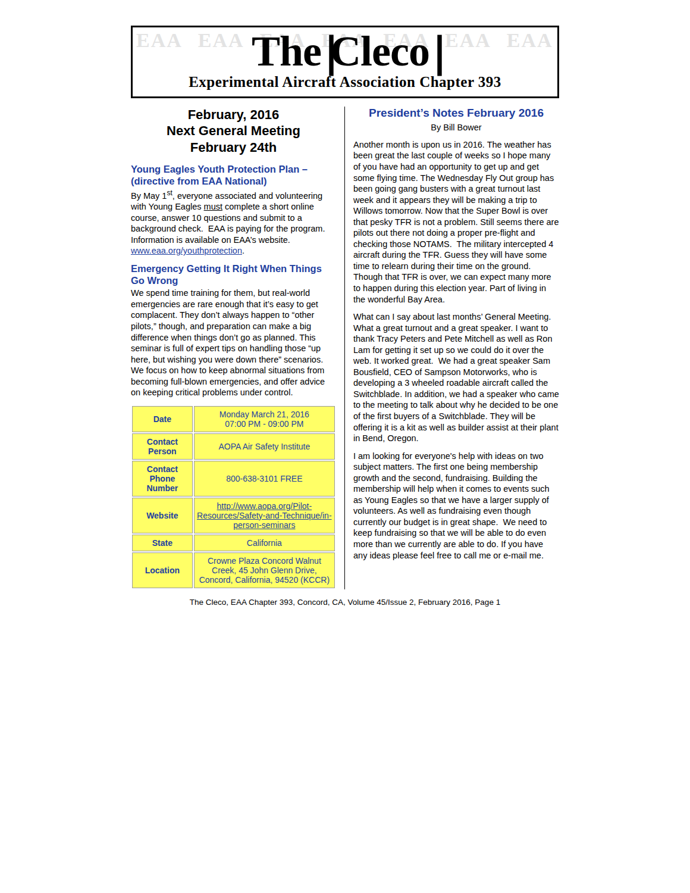EAA EAA EAA EAA EAA EAA EAA
The∣Cleco∣
Experimental Aircraft Association Chapter 393
February, 2016
Next General Meeting
February 24th
Young Eagles Youth Protection Plan – (directive from EAA National)
By May 1st, everyone associated and volunteering with Young Eagles must complete a short online course, answer 10 questions and submit to a background check. EAA is paying for the program. Information is available on EAA’s website. www.eaa.org/youthprotection.
Emergency Getting It Right When Things Go Wrong
We spend time training for them, but real-world emergencies are rare enough that it’s easy to get complacent. They don’t always happen to “other pilots,” though, and preparation can make a big difference when things don’t go as planned. This seminar is full of expert tips on handling those “up here, but wishing you were down there” scenarios. We focus on how to keep abnormal situations from becoming full-blown emergencies, and offer advice on keeping critical problems under control.
| Date | Monday March 21, 2016 07:00 PM - 09:00 PM |
| Contact Person | AOPA Air Safety Institute |
| Contact Phone Number | 800-638-3101 FREE |
| Website | http://www.aopa.org/Pilot-Resources/Safety-and-Technique/in-person-seminars |
| State | California |
| Location | Crowne Plaza Concord Walnut Creek, 45 John Glenn Drive, Concord, California, 94520 (KCCR) |
President’s Notes February 2016
By Bill Bower
Another month is upon us in 2016. The weather has been great the last couple of weeks so I hope many of you have had an opportunity to get up and get some flying time. The Wednesday Fly Out group has been going gang busters with a great turnout last week and it appears they will be making a trip to Willows tomorrow. Now that the Super Bowl is over that pesky TFR is not a problem. Still seems there are pilots out there not doing a proper pre-flight and checking those NOTAMS. The military intercepted 4 aircraft during the TFR. Guess they will have some time to relearn during their time on the ground. Though that TFR is over, we can expect many more to happen during this election year. Part of living in the wonderful Bay Area.
What can I say about last months’ General Meeting. What a great turnout and a great speaker. I want to thank Tracy Peters and Pete Mitchell as well as Ron Lam for getting it set up so we could do it over the web. It worked great. We had a great speaker Sam Bousfield, CEO of Sampson Motorworks, who is developing a 3 wheeled roadable aircraft called the Switchblade. In addition, we had a speaker who came to the meeting to talk about why he decided to be one of the first buyers of a Switchblade. They will be offering it is a kit as well as builder assist at their plant in Bend, Oregon.
I am looking for everyone's help with ideas on two subject matters. The first one being membership growth and the second, fundraising. Building the membership will help when it comes to events such as Young Eagles so that we have a larger supply of volunteers. As well as fundraising even though currently our budget is in great shape. We need to keep fundraising so that we will be able to do even more than we currently are able to do. If you have any ideas please feel free to call me or e-mail me.
The Cleco, EAA Chapter 393, Concord, CA, Volume 45/Issue 2, February 2016, Page 1